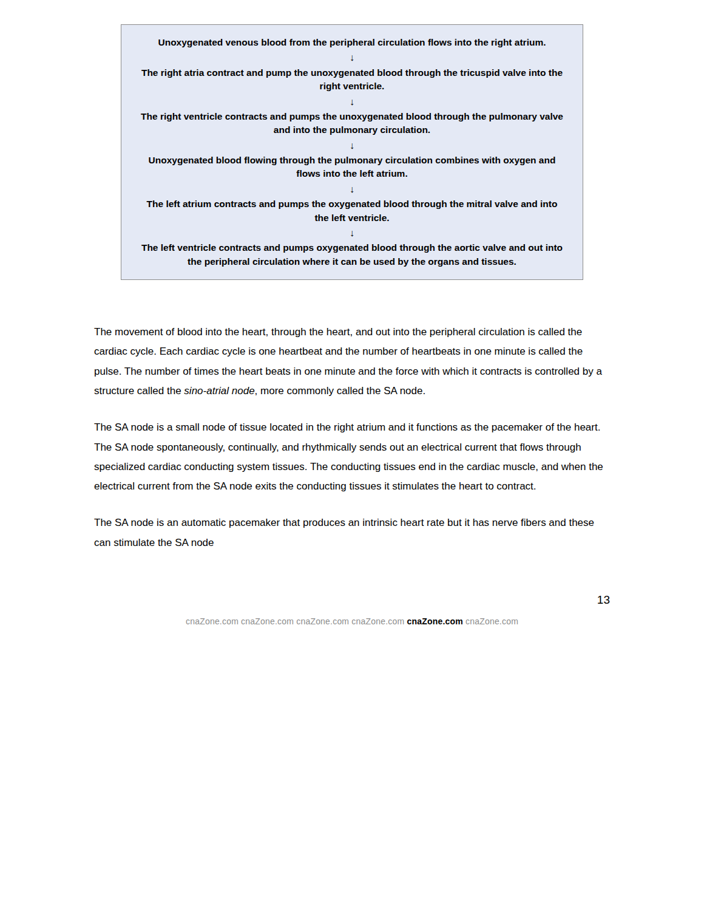Unoxygenated venous blood from the peripheral circulation flows into the right atrium.
↓
The right atria contract and pump the unoxygenated blood through the tricuspid valve into the right ventricle.
↓
The right ventricle contracts and pumps the unoxygenated blood through the pulmonary valve and into the pulmonary circulation.
↓
Unoxygenated blood flowing through the pulmonary circulation combines with oxygen and flows into the left atrium.
↓
The left atrium contracts and pumps the oxygenated blood through the mitral valve and into the left ventricle.
↓
The left ventricle contracts and pumps oxygenated blood through the aortic valve and out into the peripheral circulation where it can be used by the organs and tissues.
The movement of blood into the heart, through the heart, and out into the peripheral circulation is called the cardiac cycle. Each cardiac cycle is one heartbeat and the number of heartbeats in one minute is called the pulse. The number of times the heart beats in one minute and the force with which it contracts is controlled by a structure called the sino-atrial node, more commonly called the SA node.
The SA node is a small node of tissue located in the right atrium and it functions as the pacemaker of the heart. The SA node spontaneously, continually, and rhythmically sends out an electrical current that flows through specialized cardiac conducting system tissues. The conducting tissues end in the cardiac muscle, and when the electrical current from the SA node exits the conducting tissues it stimulates the heart to contract.
The SA node is an automatic pacemaker that produces an intrinsic heart rate but it has nerve fibers and these can stimulate the SA node
13
cnaZone.com cnaZone.com cnaZone.com cnaZone.com cnaZone.com cnaZone.com